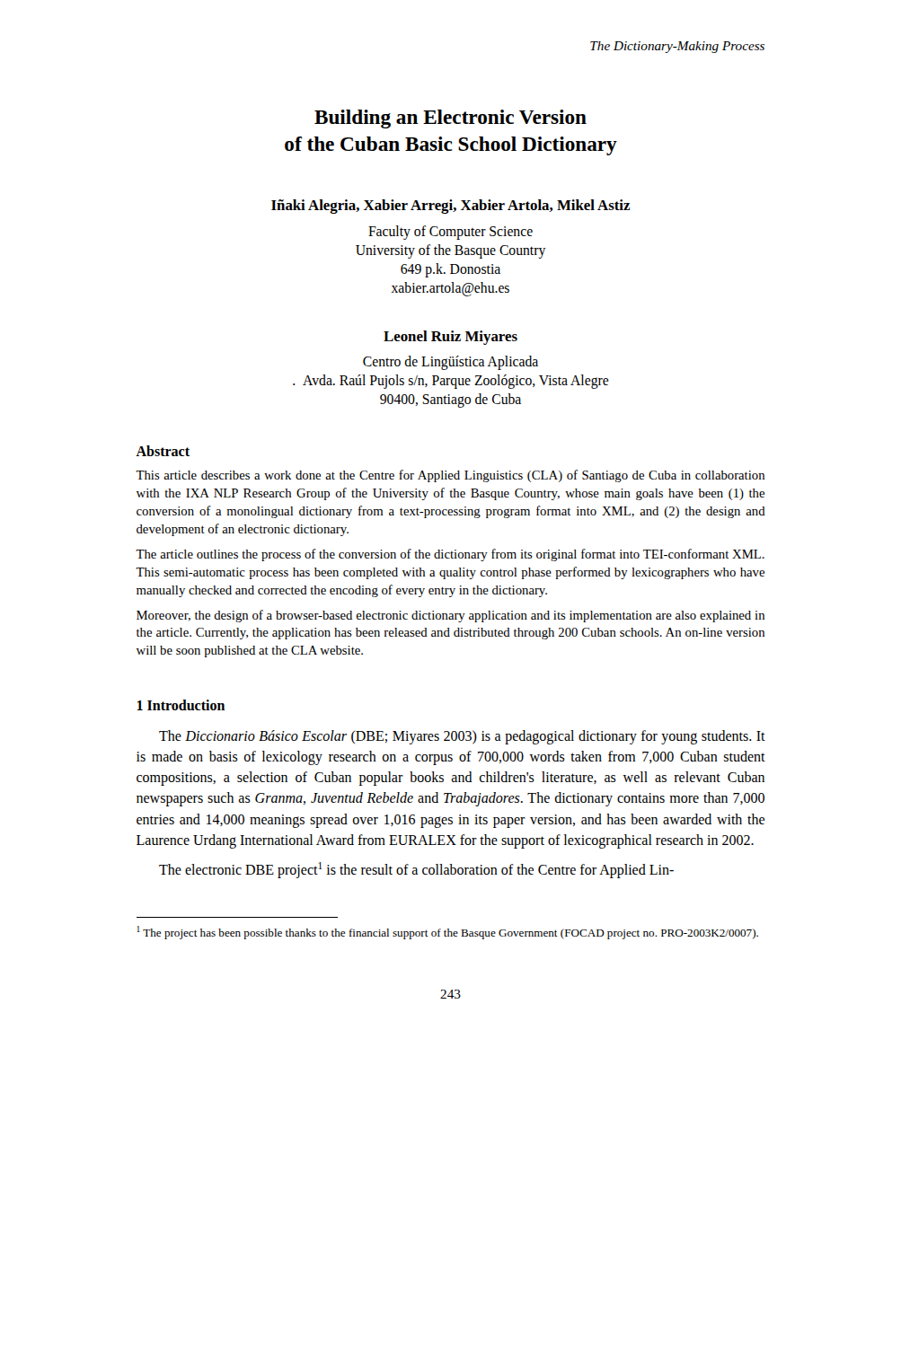The Dictionary-Making Process
Building an Electronic Version
of the Cuban Basic School Dictionary
Iñaki Alegria, Xabier Arregi, Xabier Artola, Mikel Astiz
Faculty of Computer Science
University of the Basque Country
649 p.k. Donostia
xabier.artola@ehu.es
Leonel Ruiz Miyares
Centro de Lingüística Aplicada
. Avda. Raúl Pujols s/n, Parque Zoológico, Vista Alegre
90400, Santiago de Cuba
Abstract
This article describes a work done at the Centre for Applied Linguistics (CLA) of Santiago de Cuba in collaboration with the IXA NLP Research Group of the University of the Basque Country, whose main goals have been (1) the conversion of a monolingual dictionary from a text-processing program format into XML, and (2) the design and development of an electronic dictionary.
The article outlines the process of the conversion of the dictionary from its original format into TEI-conformant XML. This semi-automatic process has been completed with a quality control phase performed by lexicographers who have manually checked and corrected the encoding of every entry in the dictionary.
Moreover, the design of a browser-based electronic dictionary application and its implementation are also explained in the article. Currently, the application has been released and distributed through 200 Cuban schools. An on-line version will be soon published at the CLA website.
1 Introduction
The Diccionario Básico Escolar (DBE; Miyares 2003) is a pedagogical dictionary for young students. It is made on basis of lexicology research on a corpus of 700,000 words taken from 7,000 Cuban student compositions, a selection of Cuban popular books and children's literature, as well as relevant Cuban newspapers such as Granma, Juventud Rebelde and Trabajadores. The dictionary contains more than 7,000 entries and 14,000 meanings spread over 1,016 pages in its paper version, and has been awarded with the Laurence Urdang International Award from EURALEX for the support of lexicographical research in 2002.
The electronic DBE project1 is the result of a collaboration of the Centre for Applied Lin-
1 The project has been possible thanks to the financial support of the Basque Government (FOCAD project no. PRO-2003K2/0007).
243